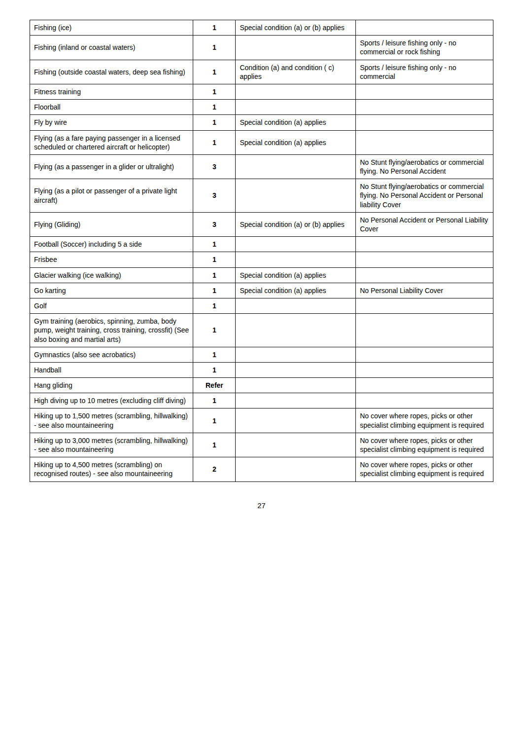| Fishing (ice) | 1 | Special condition (a) or (b) applies | |
| Fishing (inland or coastal waters) | 1 | | Sports / leisure fishing only - no commercial or rock fishing |
| Fishing (outside coastal waters, deep sea fishing) | 1 | Condition (a) and condition ( c) applies | Sports / leisure fishing only - no commercial |
| Fitness training | 1 | | |
| Floorball | 1 | | |
| Fly by wire | 1 | Special condition (a) applies | |
| Flying (as a fare paying passenger in a licensed scheduled or chartered aircraft or helicopter) | 1 | Special condition (a) applies | |
| Flying (as a passenger in a glider or ultralight) | 3 | | No Stunt flying/aerobatics or commercial flying. No Personal Accident |
| Flying (as a pilot or passenger of a private light aircraft) | 3 | | No Stunt flying/aerobatics or commercial flying. No Personal Accident or Personal liability Cover |
| Flying (Gliding) | 3 | Special condition (a) or (b) applies | No Personal Accident or Personal Liability Cover |
| Football (Soccer) including 5 a side | 1 | | |
| Frisbee | 1 | | |
| Glacier walking (ice walking) | 1 | Special condition (a) applies | |
| Go karting | 1 | Special condition (a) applies | No Personal Liability Cover |
| Golf | 1 | | |
| Gym training (aerobics, spinning, zumba, body pump, weight training, cross training, crossfit) (See also boxing and martial arts) | 1 | | |
| Gymnastics (also see acrobatics) | 1 | | |
| Handball | 1 | | |
| Hang gliding | Refer | | |
| High diving up to 10 metres (excluding cliff diving) | 1 | | |
| Hiking up to 1,500 metres (scrambling, hillwalking) - see also mountaineering | 1 | | No cover where ropes, picks or other specialist climbing equipment is required |
| Hiking up to 3,000 metres (scrambling, hillwalking) - see also mountaineering | 1 | | No cover where ropes, picks or other specialist climbing equipment is required |
| Hiking up to 4,500 metres (scrambling) on recognised routes) - see also mountaineering | 2 | | No cover where ropes, picks or other specialist climbing equipment is required |
27